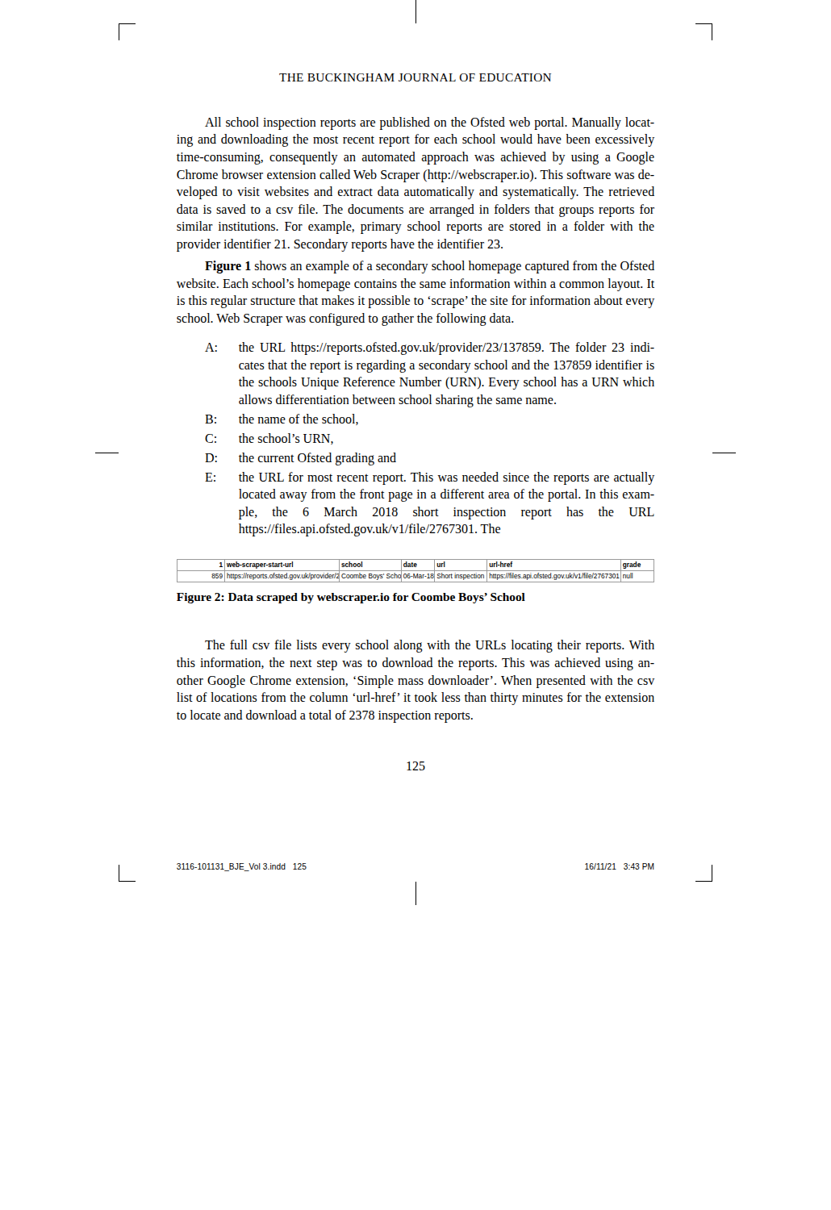THE BUCKINGHAM JOURNAL OF EDUCATION
All school inspection reports are published on the Ofsted web portal. Manually locating and downloading the most recent report for each school would have been excessively time-consuming, consequently an automated approach was achieved by using a Google Chrome browser extension called Web Scraper (http://webscraper.io). This software was developed to visit websites and extract data automatically and systematically. The retrieved data is saved to a csv file. The documents are arranged in folders that groups reports for similar institutions. For example, primary school reports are stored in a folder with the provider identifier 21. Secondary reports have the identifier 23.
Figure 1 shows an example of a secondary school homepage captured from the Ofsted website. Each school’s homepage contains the same information within a common layout. It is this regular structure that makes it possible to ‘scrape’ the site for information about every school. Web Scraper was configured to gather the following data.
A: the URL https://reports.ofsted.gov.uk/provider/23/137859. The folder 23 indicates that the report is regarding a secondary school and the 137859 identifier is the schools Unique Reference Number (URN). Every school has a URN which allows differentiation between school sharing the same name.
B: the name of the school,
C: the school’s URN,
D: the current Ofsted grading and
E: the URL for most recent report. This was needed since the reports are actually located away from the front page in a different area of the portal. In this example, the 6 March 2018 short inspection report has the URL https://files.api.ofsted.gov.uk/v1/file/2767301. The
| 1 | web-scraper-start-url | school | date | url | url-href | grade |
| 859 | https://reports.ofsted.gov.uk/provider/23/137859 | Coombe Boys' School | 06-Mar-18 | Short inspection | https://files.api.ofsted.gov.uk/v1/file/2767301 | null |
Figure 2: Data scraped by webscraper.io for Coombe Boys’ School
The full csv file lists every school along with the URLs locating their reports. With this information, the next step was to download the reports. This was achieved using another Google Chrome extension, ‘Simple mass downloader’. When presented with the csv list of locations from the column ‘url-href’ it took less than thirty minutes for the extension to locate and download a total of 2378 inspection reports.
125
3116-101131_BJE_Vol 3.indd 125 16/11/21 3:43 PM